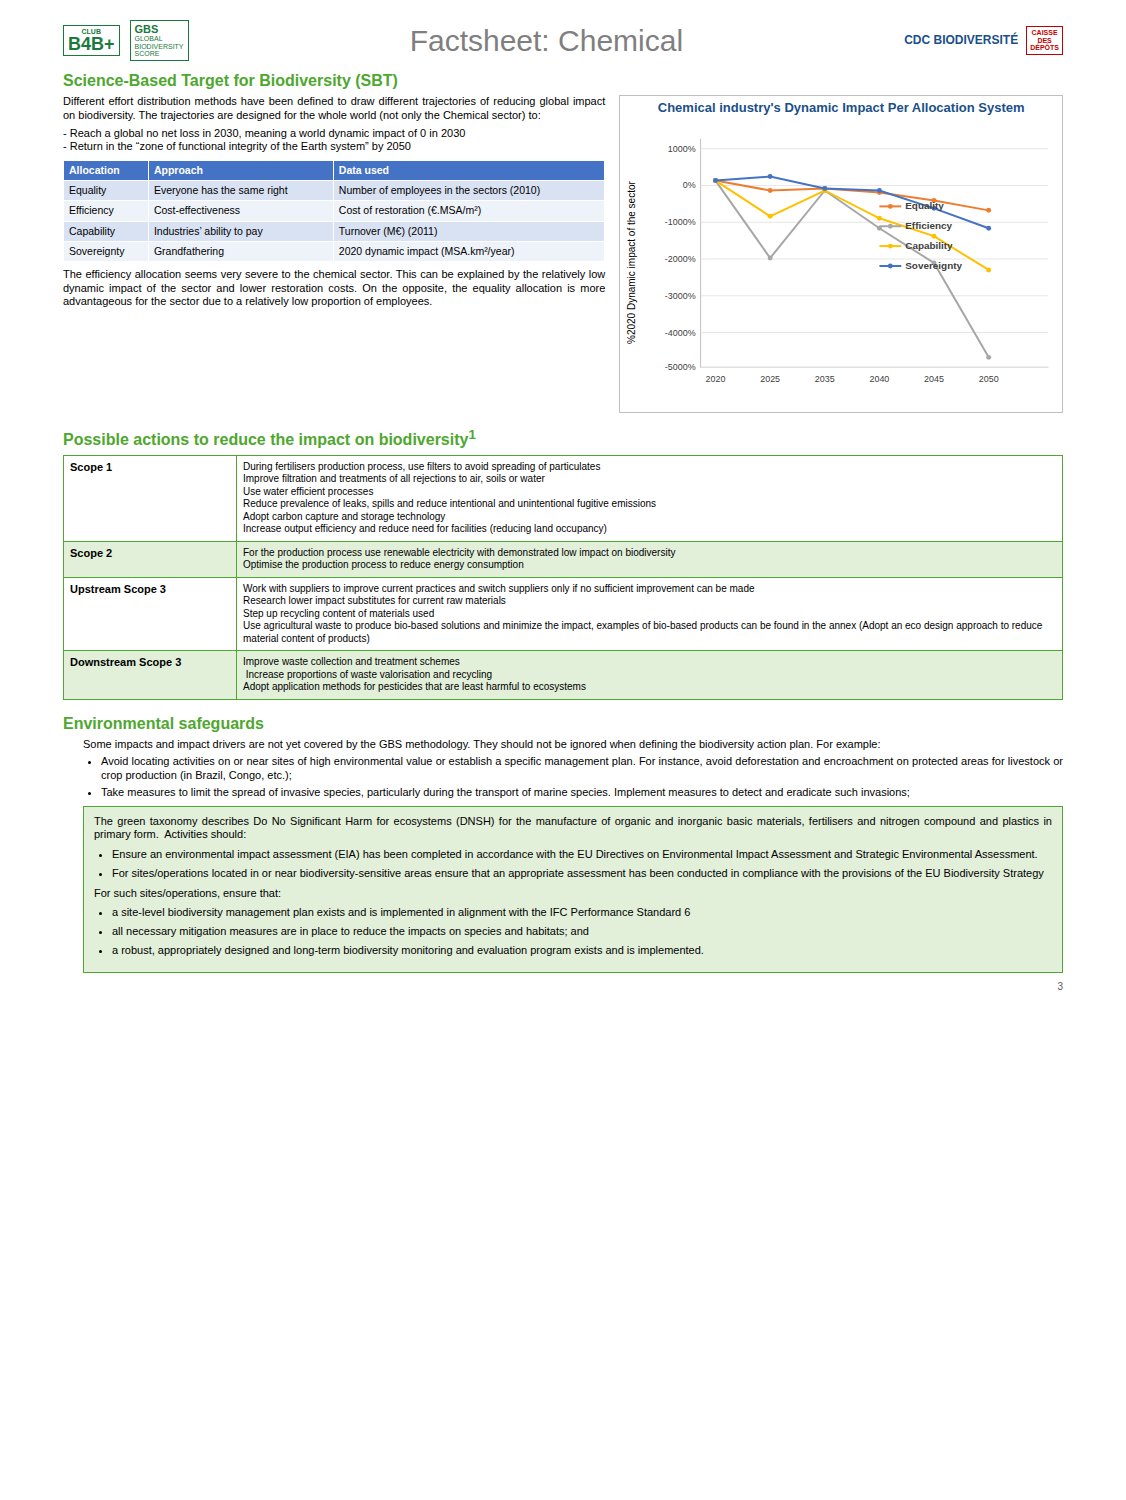CLUB B4B+
GBS GLOBAL
BIODIVERSITY
SCORE
Factsheet: Chemical
CDC BIODIVERSITÉ
CAISSE
DES
DÉPÔTS
Science-Based Target for Biodiversity (SBT)
Different effort distribution methods have been defined to draw different trajectories of reducing global impact on biodiversity. The trajectories are designed for the whole world (not only the Chemical sector) to:
Reach a global no net loss in 2030, meaning a world dynamic impact of 0 in 2030
Return in the “zone of functional integrity of the Earth system” by 2050
| Allocation | Approach | Data used |
| --- | --- | --- |
| Equality | Everyone has the same right | Number of employees in the sectors (2010) |
| Efficiency | Cost-effectiveness | Cost of restoration (€.MSA/m²) |
| Capability | Industries’ ability to pay | Turnover (M€) (2011) |
| Sovereignty | Grandfathering | 2020 dynamic impact (MSA.km²/year) |
The efficiency allocation seems very severe to the chemical sector. This can be explained by the relatively low dynamic impact of the sector and lower restoration costs. On the opposite, the equality allocation is more advantageous for the sector due to a relatively low proportion of employees.
Chemical industry's Dynamic Impact Per Allocation System
%2020 Dynamic impact of the sector
1000% 0% -1000% -2000% -3000% -4000% -5000% 2020 2025 2035 2040 2045 2050 Equality Efficiency Capability Sovereignty
Possible actions to reduce the impact on biodiversity1
| Scope 1 | During fertilisers production process, use filters to avoid spreading of particulates Improve filtration and treatments of all rejections to air, soils or water Use water efficient processes Reduce prevalence of leaks, spills and reduce intentional and unintentional fugitive emissions Adopt carbon capture and storage technology Increase output efficiency and reduce need for facilities (reducing land occupancy) |
| Scope 2 | For the production process use renewable electricity with demonstrated low impact on biodiversity Optimise the production process to reduce energy consumption |
| Upstream Scope 3 | Work with suppliers to improve current practices and switch suppliers only if no sufficient improvement can be made Research lower impact substitutes for current raw materials Step up recycling content of materials used Use agricultural waste to produce bio-based solutions and minimize the impact, examples of bio-based products can be found in the annex (Adopt an eco design approach to reduce material content of products) |
| Downstream Scope 3 | Improve waste collection and treatment schemes Increase proportions of waste valorisation and recycling Adopt application methods for pesticides that are least harmful to ecosystems |
Environmental safeguards
Some impacts and impact drivers are not yet covered by the GBS methodology. They should not be ignored when defining the biodiversity action plan. For example:
Avoid locating activities on or near sites of high environmental value or establish a specific management plan. For instance, avoid deforestation and encroachment on protected areas for livestock or crop production (in Brazil, Congo, etc.);
Take measures to limit the spread of invasive species, particularly during the transport of marine species. Implement measures to detect and eradicate such invasions;
The green taxonomy describes Do No Significant Harm for ecosystems (DNSH) for the manufacture of organic and inorganic basic materials, fertilisers and nitrogen compound and plastics in primary form. Activities should:
Ensure an environmental impact assessment (EIA) has been completed in accordance with the EU Directives on Environmental Impact Assessment and Strategic Environmental Assessment.
For sites/operations located in or near biodiversity-sensitive areas ensure that an appropriate assessment has been conducted in compliance with the provisions of the EU Biodiversity Strategy
For such sites/operations, ensure that:
a site-level biodiversity management plan exists and is implemented in alignment with the IFC Performance Standard 6
all necessary mitigation measures are in place to reduce the impacts on species and habitats; and
a robust, appropriately designed and long-term biodiversity monitoring and evaluation program exists and is implemented.
3